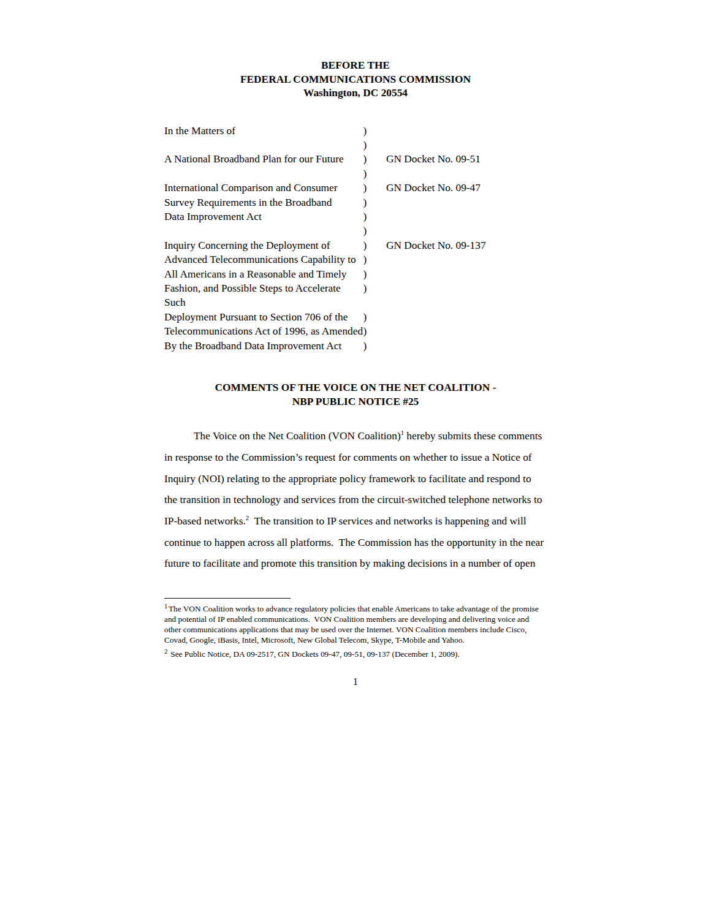BEFORE THE
FEDERAL COMMUNICATIONS COMMISSION
Washington, DC 20554
| In the Matters of | ) | |
| | ) | |
| A National Broadband Plan for our Future | ) | GN Docket No. 09-51 |
| | ) | |
| International Comparison and Consumer | ) | GN Docket No. 09-47 |
| Survey Requirements in the Broadband | ) | |
| Data Improvement Act | ) | |
| | ) | |
| Inquiry Concerning the Deployment of | ) | GN Docket No. 09-137 |
| Advanced Telecommunications Capability to | ) | |
| All Americans in a Reasonable and Timely | ) | |
| Fashion, and Possible Steps to Accelerate Such | ) | |
| Deployment Pursuant to Section 706 of the | ) | |
| Telecommunications Act of 1996, as Amended | ) | |
| By the Broadband Data Improvement Act | ) | |
COMMENTS OF THE VOICE ON THE NET COALITION -
NBP PUBLIC NOTICE #25
The Voice on the Net Coalition (VON Coalition)1 hereby submits these comments in response to the Commission’s request for comments on whether to issue a Notice of Inquiry (NOI) relating to the appropriate policy framework to facilitate and respond to the transition in technology and services from the circuit-switched telephone networks to IP-based networks.2 The transition to IP services and networks is happening and will continue to happen across all platforms. The Commission has the opportunity in the near future to facilitate and promote this transition by making decisions in a number of open
1 The VON Coalition works to advance regulatory policies that enable Americans to take advantage of the promise and potential of IP enabled communications. VON Coalition members are developing and delivering voice and other communications applications that may be used over the Internet. VON Coalition members include Cisco, Covad, Google, iBasis, Intel, Microsoft, New Global Telecom, Skype, T-Mobile and Yahoo.
2 See Public Notice, DA 09-2517, GN Dockets 09-47, 09-51, 09-137 (December 1, 2009).
1